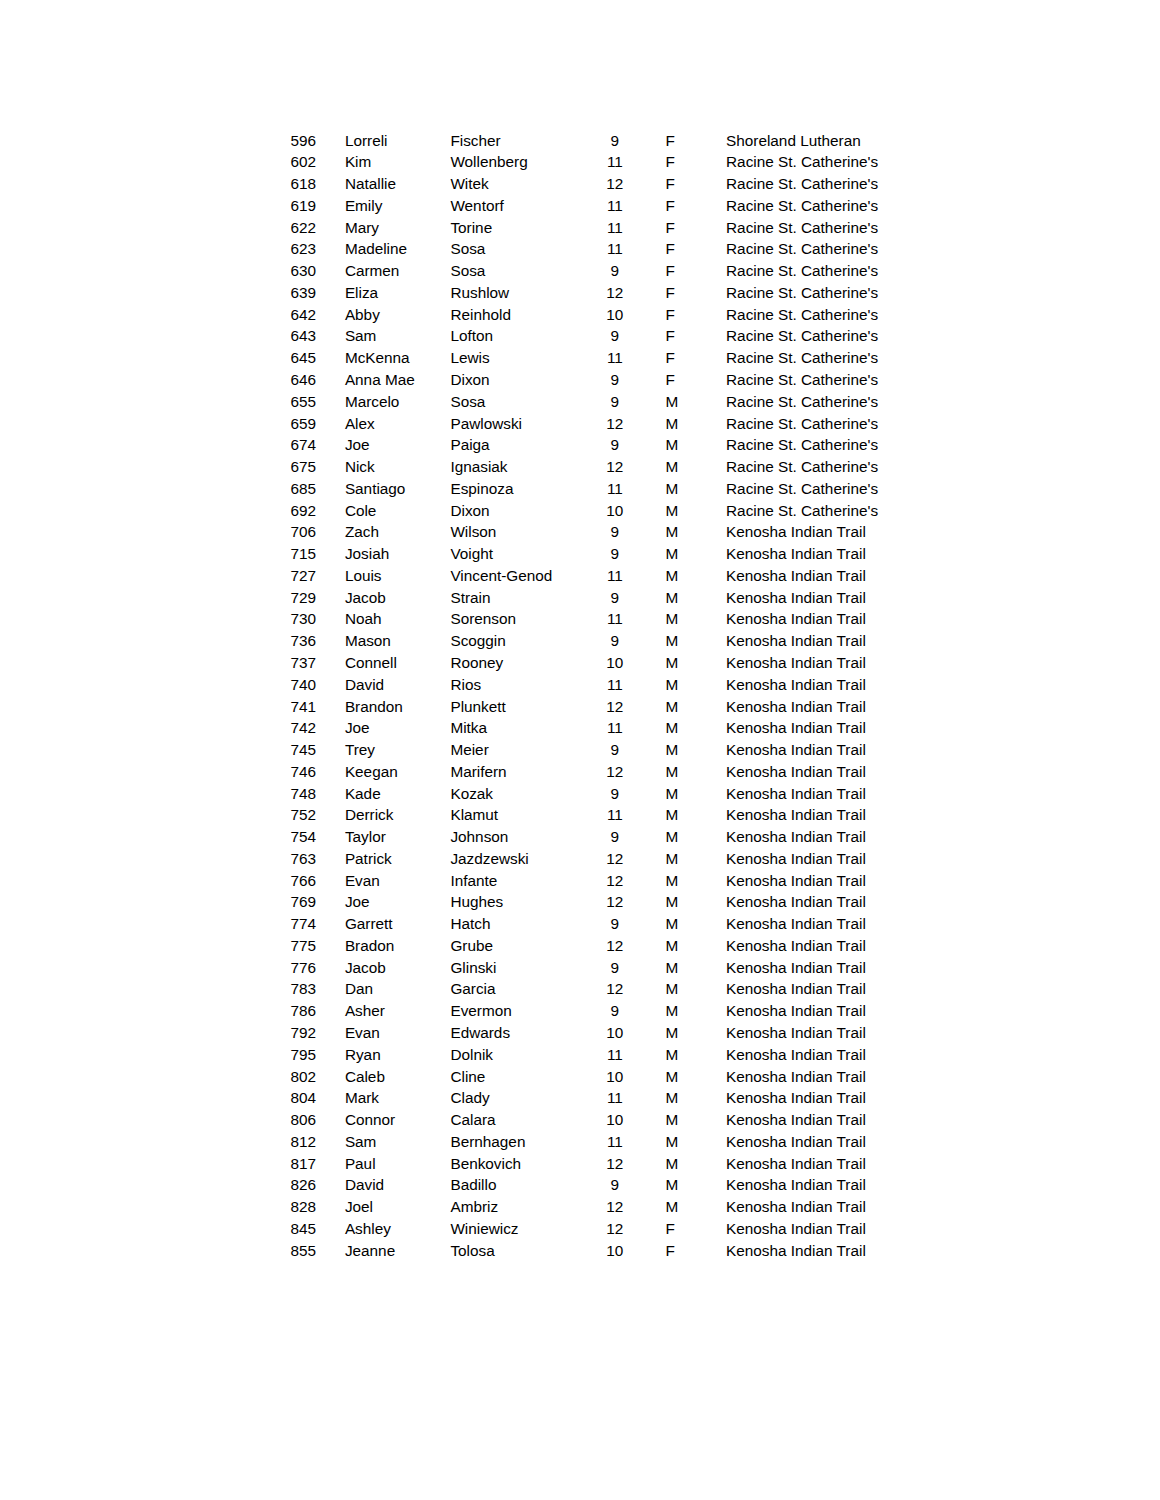| 596 | Lorreli | Fischer | 9 | F | Shoreland Lutheran |
| 602 | Kim | Wollenberg | 11 | F | Racine St. Catherine's |
| 618 | Natallie | Witek | 12 | F | Racine St. Catherine's |
| 619 | Emily | Wentorf | 11 | F | Racine St. Catherine's |
| 622 | Mary | Torine | 11 | F | Racine St. Catherine's |
| 623 | Madeline | Sosa | 11 | F | Racine St. Catherine's |
| 630 | Carmen | Sosa | 9 | F | Racine St. Catherine's |
| 639 | Eliza | Rushlow | 12 | F | Racine St. Catherine's |
| 642 | Abby | Reinhold | 10 | F | Racine St. Catherine's |
| 643 | Sam | Lofton | 9 | F | Racine St. Catherine's |
| 645 | McKenna | Lewis | 11 | F | Racine St. Catherine's |
| 646 | Anna Mae | Dixon | 9 | F | Racine St. Catherine's |
| 655 | Marcelo | Sosa | 9 | M | Racine St. Catherine's |
| 659 | Alex | Pawlowski | 12 | M | Racine St. Catherine's |
| 674 | Joe | Paiga | 9 | M | Racine St. Catherine's |
| 675 | Nick | Ignasiak | 12 | M | Racine St. Catherine's |
| 685 | Santiago | Espinoza | 11 | M | Racine St. Catherine's |
| 692 | Cole | Dixon | 10 | M | Racine St. Catherine's |
| 706 | Zach | Wilson | 9 | M | Kenosha Indian Trail |
| 715 | Josiah | Voight | 9 | M | Kenosha Indian Trail |
| 727 | Louis | Vincent-Genod | 11 | M | Kenosha Indian Trail |
| 729 | Jacob | Strain | 9 | M | Kenosha Indian Trail |
| 730 | Noah | Sorenson | 11 | M | Kenosha Indian Trail |
| 736 | Mason | Scoggin | 9 | M | Kenosha Indian Trail |
| 737 | Connell | Rooney | 10 | M | Kenosha Indian Trail |
| 740 | David | Rios | 11 | M | Kenosha Indian Trail |
| 741 | Brandon | Plunkett | 12 | M | Kenosha Indian Trail |
| 742 | Joe | Mitka | 11 | M | Kenosha Indian Trail |
| 745 | Trey | Meier | 9 | M | Kenosha Indian Trail |
| 746 | Keegan | Marifern | 12 | M | Kenosha Indian Trail |
| 748 | Kade | Kozak | 9 | M | Kenosha Indian Trail |
| 752 | Derrick | Klamut | 11 | M | Kenosha Indian Trail |
| 754 | Taylor | Johnson | 9 | M | Kenosha Indian Trail |
| 763 | Patrick | Jazdzewski | 12 | M | Kenosha Indian Trail |
| 766 | Evan | Infante | 12 | M | Kenosha Indian Trail |
| 769 | Joe | Hughes | 12 | M | Kenosha Indian Trail |
| 774 | Garrett | Hatch | 9 | M | Kenosha Indian Trail |
| 775 | Bradon | Grube | 12 | M | Kenosha Indian Trail |
| 776 | Jacob | Glinski | 9 | M | Kenosha Indian Trail |
| 783 | Dan | Garcia | 12 | M | Kenosha Indian Trail |
| 786 | Asher | Evermon | 9 | M | Kenosha Indian Trail |
| 792 | Evan | Edwards | 10 | M | Kenosha Indian Trail |
| 795 | Ryan | Dolnik | 11 | M | Kenosha Indian Trail |
| 802 | Caleb | Cline | 10 | M | Kenosha Indian Trail |
| 804 | Mark | Clady | 11 | M | Kenosha Indian Trail |
| 806 | Connor | Calara | 10 | M | Kenosha Indian Trail |
| 812 | Sam | Bernhagen | 11 | M | Kenosha Indian Trail |
| 817 | Paul | Benkovich | 12 | M | Kenosha Indian Trail |
| 826 | David | Badillo | 9 | M | Kenosha Indian Trail |
| 828 | Joel | Ambriz | 12 | M | Kenosha Indian Trail |
| 845 | Ashley | Winiewicz | 12 | F | Kenosha Indian Trail |
| 855 | Jeanne | Tolosa | 10 | F | Kenosha Indian Trail |